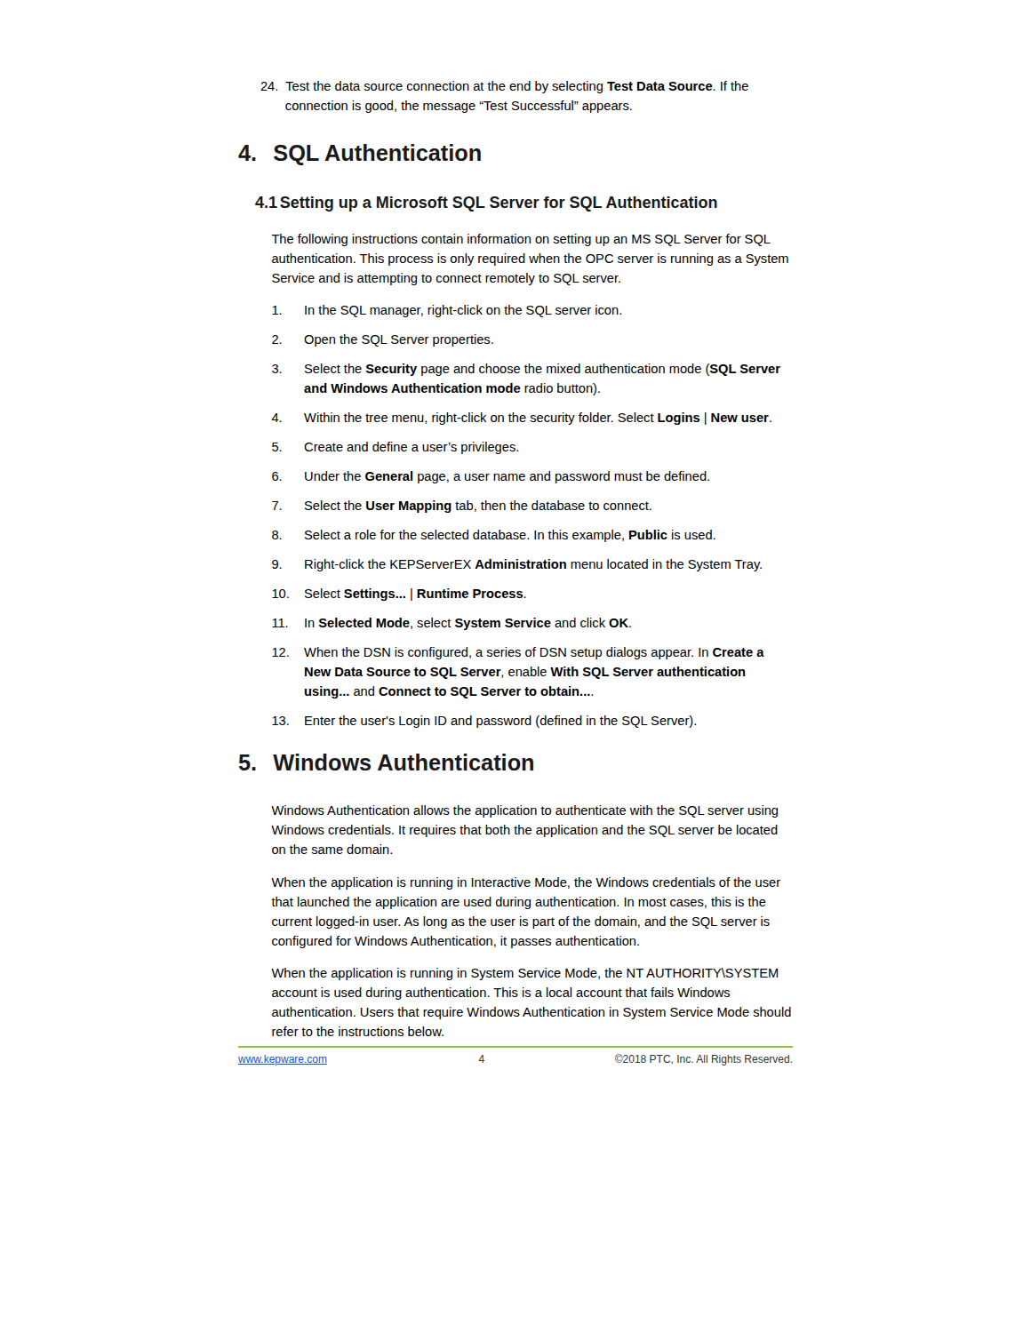24. Test the data source connection at the end by selecting Test Data Source. If the connection is good, the message “Test Successful” appears.
4. SQL Authentication
4.1 Setting up a Microsoft SQL Server for SQL Authentication
The following instructions contain information on setting up an MS SQL Server for SQL authentication. This process is only required when the OPC server is running as a System Service and is attempting to connect remotely to SQL server.
In the SQL manager, right-click on the SQL server icon.
Open the SQL Server properties.
Select the Security page and choose the mixed authentication mode (SQL Server and Windows Authentication mode radio button).
Within the tree menu, right-click on the security folder. Select Logins | New user.
Create and define a user’s privileges.
Under the General page, a user name and password must be defined.
Select the User Mapping tab, then the database to connect.
Select a role for the selected database. In this example, Public is used.
Right-click the KEPServerEX Administration menu located in the System Tray.
Select Settings... | Runtime Process.
In Selected Mode, select System Service and click OK.
When the DSN is configured, a series of DSN setup dialogs appear. In Create a New Data Source to SQL Server, enable With SQL Server authentication using... and Connect to SQL Server to obtain....
Enter the user's Login ID and password (defined in the SQL Server).
5. Windows Authentication
Windows Authentication allows the application to authenticate with the SQL server using Windows credentials. It requires that both the application and the SQL server be located on the same domain.
When the application is running in Interactive Mode, the Windows credentials of the user that launched the application are used during authentication. In most cases, this is the current logged-in user. As long as the user is part of the domain, and the SQL server is configured for Windows Authentication, it passes authentication.
When the application is running in System Service Mode, the NT AUTHORITY\SYSTEM account is used during authentication. This is a local account that fails Windows authentication. Users that require Windows Authentication in System Service Mode should refer to the instructions below.
www.kepware.com 4 ©2018 PTC, Inc. All Rights Reserved.